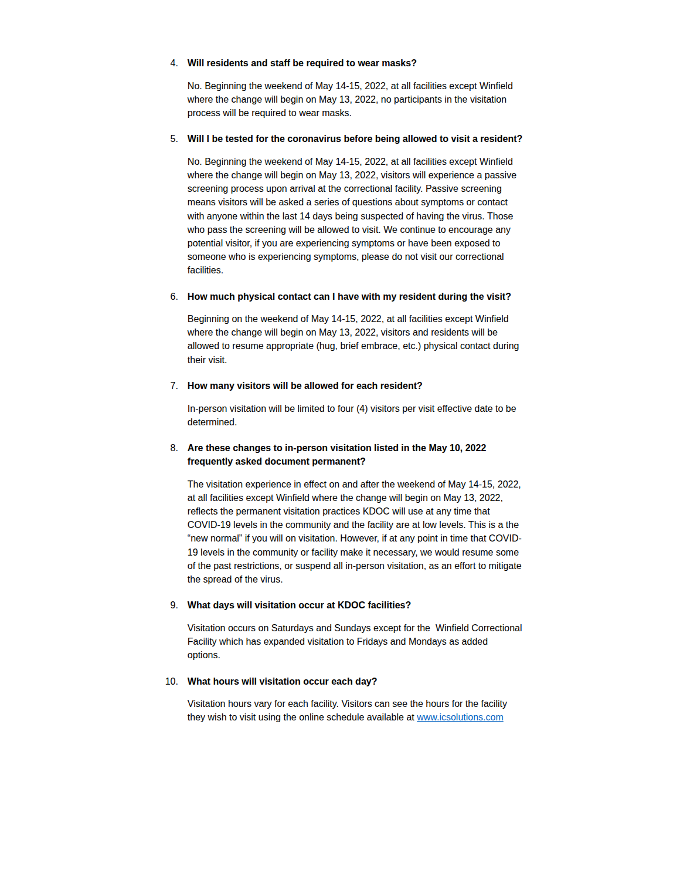Will residents and staff be required to wear masks?
No. Beginning the weekend of May 14-15, 2022, at all facilities except Winfield where the change will begin on May 13, 2022, no participants in the visitation process will be required to wear masks.
Will I be tested for the coronavirus before being allowed to visit a resident?
No. Beginning the weekend of May 14-15, 2022, at all facilities except Winfield where the change will begin on May 13, 2022, visitors will experience a passive screening process upon arrival at the correctional facility. Passive screening means visitors will be asked a series of questions about symptoms or contact with anyone within the last 14 days being suspected of having the virus. Those who pass the screening will be allowed to visit. We continue to encourage any potential visitor, if you are experiencing symptoms or have been exposed to someone who is experiencing symptoms, please do not visit our correctional facilities.
How much physical contact can I have with my resident during the visit?
Beginning on the weekend of May 14-15, 2022, at all facilities except Winfield where the change will begin on May 13, 2022, visitors and residents will be allowed to resume appropriate (hug, brief embrace, etc.) physical contact during their visit.
How many visitors will be allowed for each resident?
In-person visitation will be limited to four (4) visitors per visit effective date to be determined.
Are these changes to in-person visitation listed in the May 10, 2022 frequently asked document permanent?
The visitation experience in effect on and after the weekend of May 14-15, 2022, at all facilities except Winfield where the change will begin on May 13, 2022, reflects the permanent visitation practices KDOC will use at any time that COVID-19 levels in the community and the facility are at low levels. This is a the “new normal” if you will on visitation. However, if at any point in time that COVID-19 levels in the community or facility make it necessary, we would resume some of the past restrictions, or suspend all in-person visitation, as an effort to mitigate the spread of the virus.
What days will visitation occur at KDOC facilities?
Visitation occurs on Saturdays and Sundays except for the Winfield Correctional Facility which has expanded visitation to Fridays and Mondays as added options.
What hours will visitation occur each day?
Visitation hours vary for each facility. Visitors can see the hours for the facility they wish to visit using the online schedule available at www.icsolutions.com